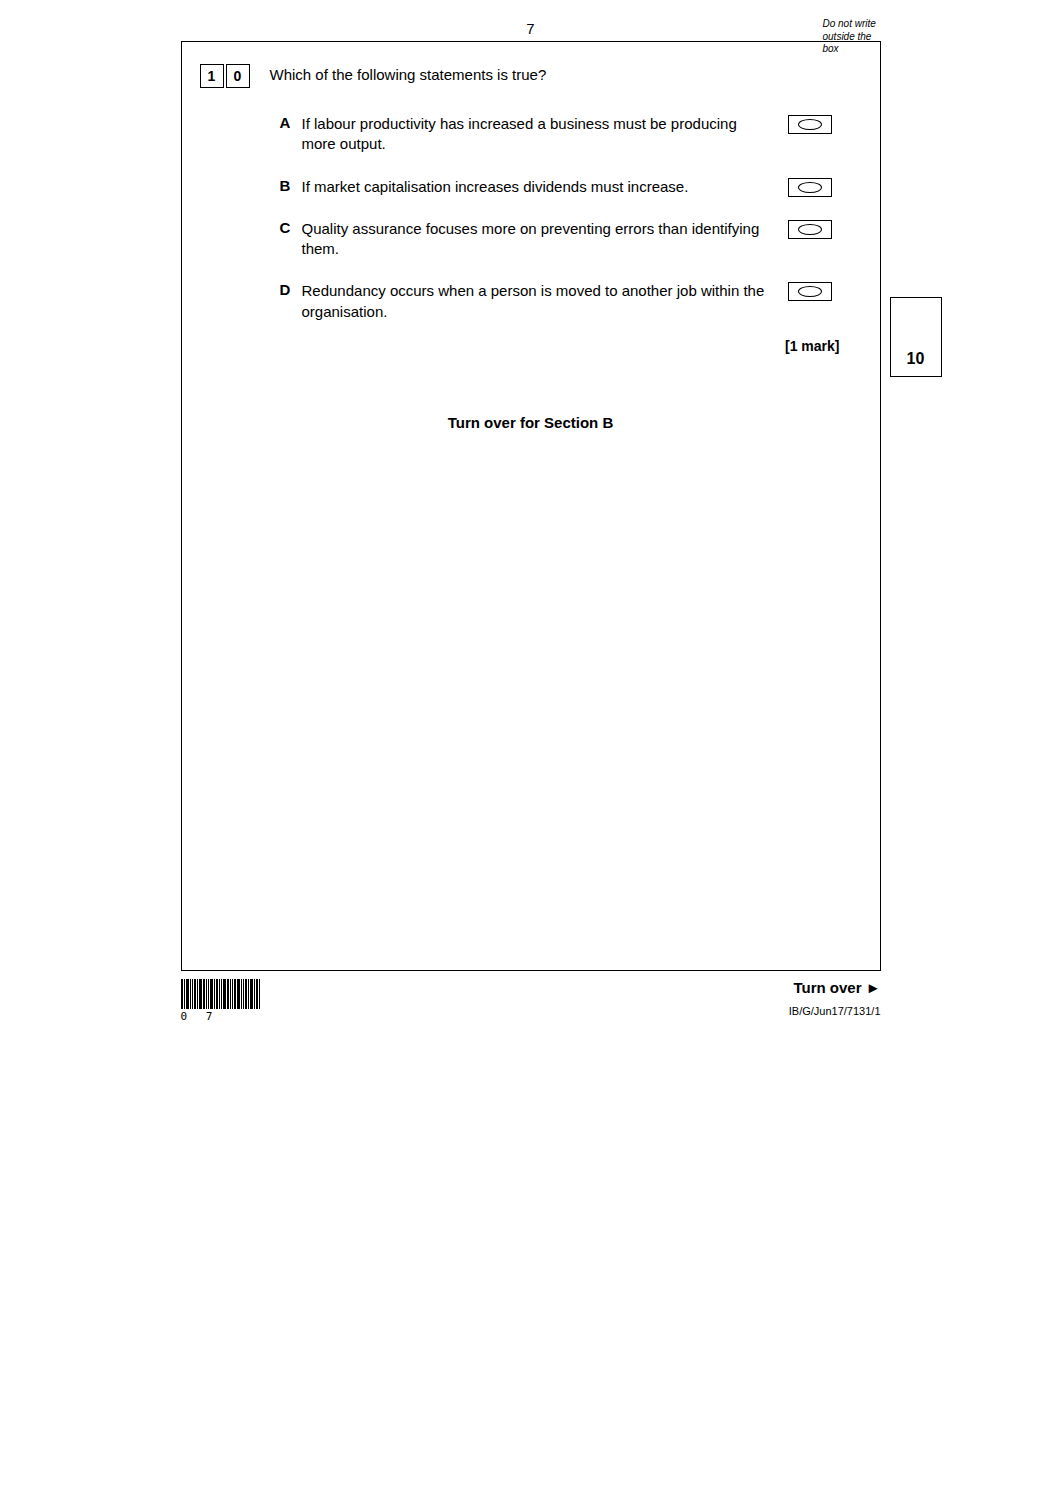Do not write
outside the
box
7
10
Which of the following statements is true?
A
If labour productivity has increased a business must be producing more output.
B
If market capitalisation increases dividends must increase.
C
Quality assurance focuses more on preventing errors than identifying them.
D
Redundancy occurs when a person is moved to another job within the organisation.
[1 mark]
Turn over for Section B
10
0 7
Turn over ►
IB/G/Jun17/7131/1